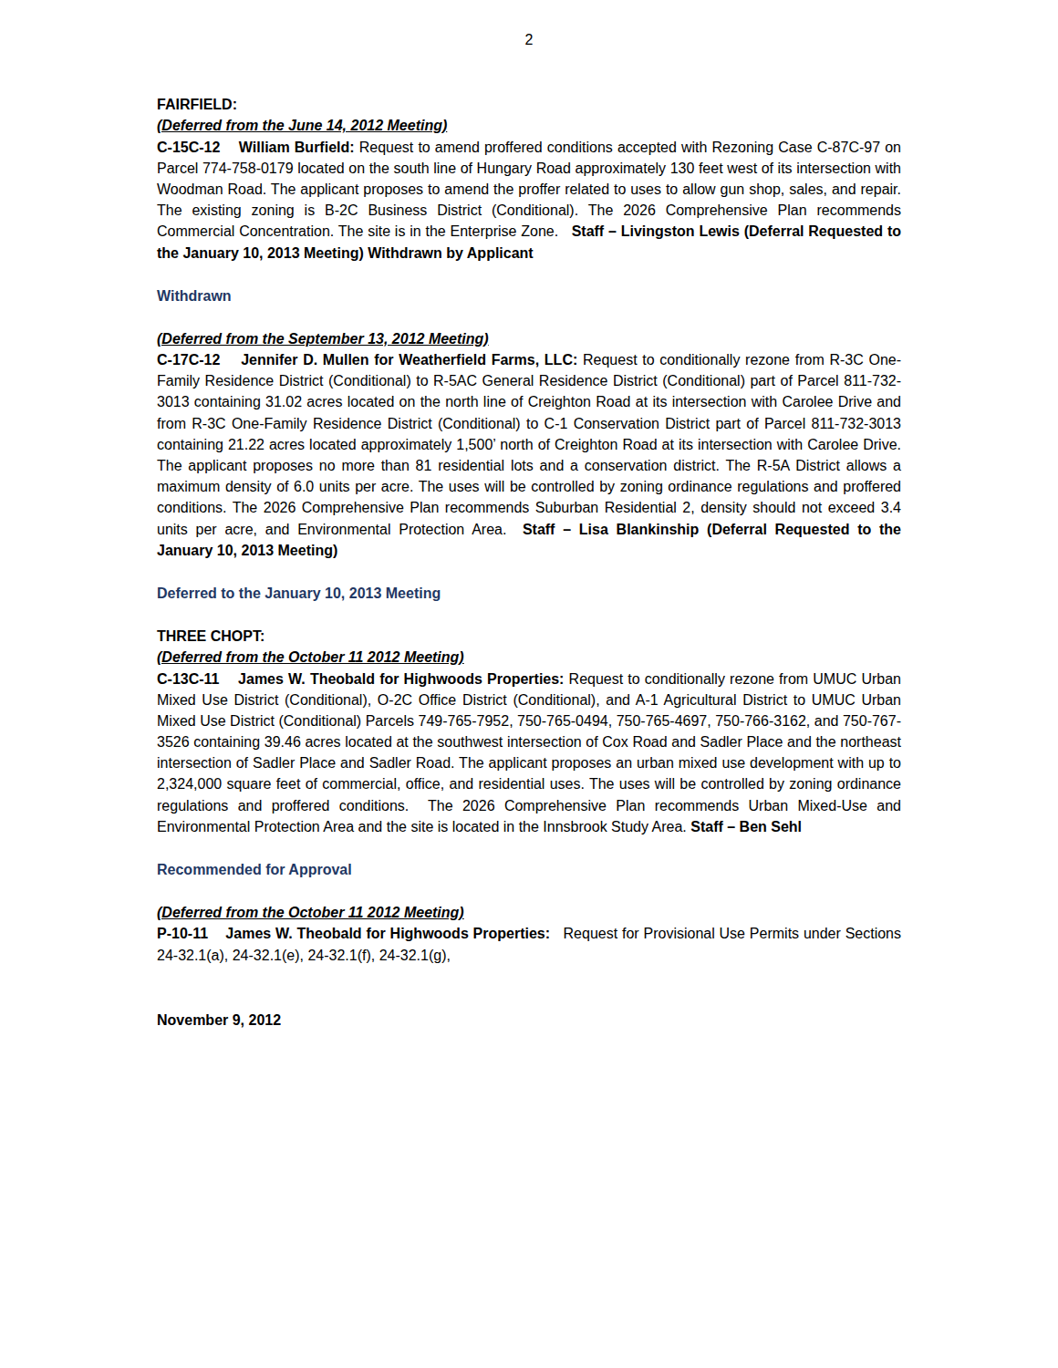2
FAIRFIELD:
(Deferred from the June 14, 2012 Meeting)
C-15C-12 William Burfield: Request to amend proffered conditions accepted with Rezoning Case C-87C-97 on Parcel 774-758-0179 located on the south line of Hungary Road approximately 130 feet west of its intersection with Woodman Road. The applicant proposes to amend the proffer related to uses to allow gun shop, sales, and repair. The existing zoning is B-2C Business District (Conditional). The 2026 Comprehensive Plan recommends Commercial Concentration. The site is in the Enterprise Zone. Staff – Livingston Lewis (Deferral Requested to the January 10, 2013 Meeting) Withdrawn by Applicant
Withdrawn
(Deferred from the September 13, 2012 Meeting)
C-17C-12 Jennifer D. Mullen for Weatherfield Farms, LLC: Request to conditionally rezone from R-3C One-Family Residence District (Conditional) to R-5AC General Residence District (Conditional) part of Parcel 811-732-3013 containing 31.02 acres located on the north line of Creighton Road at its intersection with Carolee Drive and from R-3C One-Family Residence District (Conditional) to C-1 Conservation District part of Parcel 811-732-3013 containing 21.22 acres located approximately 1,500’ north of Creighton Road at its intersection with Carolee Drive. The applicant proposes no more than 81 residential lots and a conservation district. The R-5A District allows a maximum density of 6.0 units per acre. The uses will be controlled by zoning ordinance regulations and proffered conditions. The 2026 Comprehensive Plan recommends Suburban Residential 2, density should not exceed 3.4 units per acre, and Environmental Protection Area. Staff – Lisa Blankinship (Deferral Requested to the January 10, 2013 Meeting)
Deferred to the January 10, 2013 Meeting
THREE CHOPT:
(Deferred from the October 11 2012 Meeting)
C-13C-11 James W. Theobald for Highwoods Properties: Request to conditionally rezone from UMUC Urban Mixed Use District (Conditional), O-2C Office District (Conditional), and A-1 Agricultural District to UMUC Urban Mixed Use District (Conditional) Parcels 749-765-7952, 750-765-0494, 750-765-4697, 750-766-3162, and 750-767-3526 containing 39.46 acres located at the southwest intersection of Cox Road and Sadler Place and the northeast intersection of Sadler Place and Sadler Road. The applicant proposes an urban mixed use development with up to 2,324,000 square feet of commercial, office, and residential uses. The uses will be controlled by zoning ordinance regulations and proffered conditions. The 2026 Comprehensive Plan recommends Urban Mixed-Use and Environmental Protection Area and the site is located in the Innsbrook Study Area. Staff – Ben Sehl
Recommended for Approval
(Deferred from the October 11 2012 Meeting)
P-10-11 James W. Theobald for Highwoods Properties: Request for Provisional Use Permits under Sections 24-32.1(a), 24-32.1(e), 24-32.1(f), 24-32.1(g),
November 9, 2012